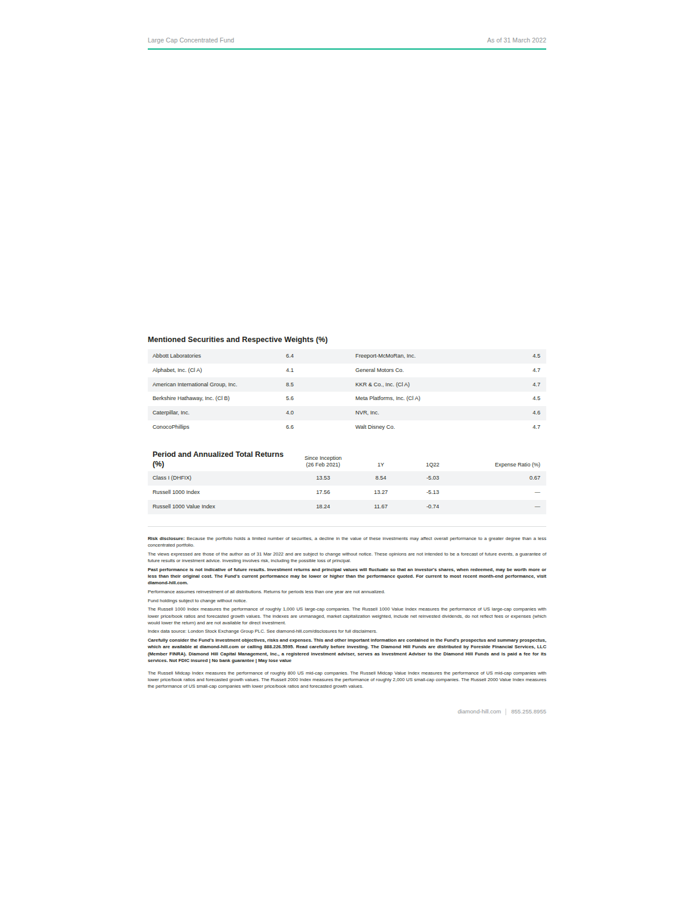Large Cap Concentrated Fund
As of 31 March 2022
Mentioned Securities and Respective Weights (%)
| Abbott Laboratories | 6.4 | Freeport-McMoRan, Inc. | 4.5 |
| Alphabet, Inc. (Cl A) | 4.1 | General Motors Co. | 4.7 |
| American International Group, Inc. | 8.5 | KKR & Co., Inc. (Cl A) | 4.7 |
| Berkshire Hathaway, Inc. (Cl B) | 5.6 | Meta Platforms, Inc. (Cl A) | 4.5 |
| Caterpillar, Inc. | 4.0 | NVR, Inc. | 4.6 |
| ConocoPhillips | 6.6 | Walt Disney Co. | 4.7 |
| Period and Annualized Total Returns (%) | Since Inception (26 Feb 2021) | 1Y | 1Q22 | Expense Ratio (%) |
| --- | --- | --- | --- | --- |
| Class I (DHFIX) | 13.53 | 8.54 | -5.03 | 0.67 |
| Russell 1000 Index | 17.56 | 13.27 | -5.13 | — |
| Russell 1000 Value Index | 18.24 | 11.67 | -0.74 | — |
Risk disclosure: Because the portfolio holds a limited number of securities, a decline in the value of these investments may affect overall performance to a greater degree than a less concentrated portfolio.
The views expressed are those of the author as of 31 Mar 2022 and are subject to change without notice. These opinions are not intended to be a forecast of future events, a guarantee of future results or investment advice. Investing involves risk, including the possible loss of principal.
Past performance is not indicative of future results. Investment returns and principal values will fluctuate so that an investor's shares, when redeemed, may be worth more or less than their original cost. The Fund's current performance may be lower or higher than the performance quoted. For current to most recent month-end performance, visit diamond-hill.com.
Performance assumes reinvestment of all distributions. Returns for periods less than one year are not annualized.
Fund holdings subject to change without notice.
The Russell 1000 Index measures the performance of roughly 1,000 US large-cap companies. The Russell 1000 Value Index measures the performance of US large-cap companies with lower price/book ratios and forecasted growth values. The indexes are unmanaged, market capitalization weighted, include net reinvested dividends, do not reflect fees or expenses (which would lower the return) and are not available for direct investment.
Index data source: London Stock Exchange Group PLC. See diamond-hill.com/disclosures for full disclaimers.
Carefully consider the Fund's investment objectives, risks and expenses. This and other important information are contained in the Fund's prospectus and summary prospectus, which are available at diamond-hill.com or calling 888.226.5595. Read carefully before investing. The Diamond Hill Funds are distributed by Foreside Financial Services, LLC (Member FINRA). Diamond Hill Capital Management, Inc., a registered investment adviser, serves as Investment Adviser to the Diamond Hill Funds and is paid a fee for its services. Not FDIC insured | No bank guarantee | May lose value
The Russell Midcap Index measures the performance of roughly 800 US mid-cap companies. The Russell Midcap Value Index measures the performance of US mid-cap companies with lower price/book ratios and forecasted growth values. The Russell 2000 Index measures the performance of roughly 2,000 US small-cap companies. The Russell 2000 Value Index measures the performance of US small-cap companies with lower price/book ratios and forecasted growth values.
diamond-hill.com 855.255.8955